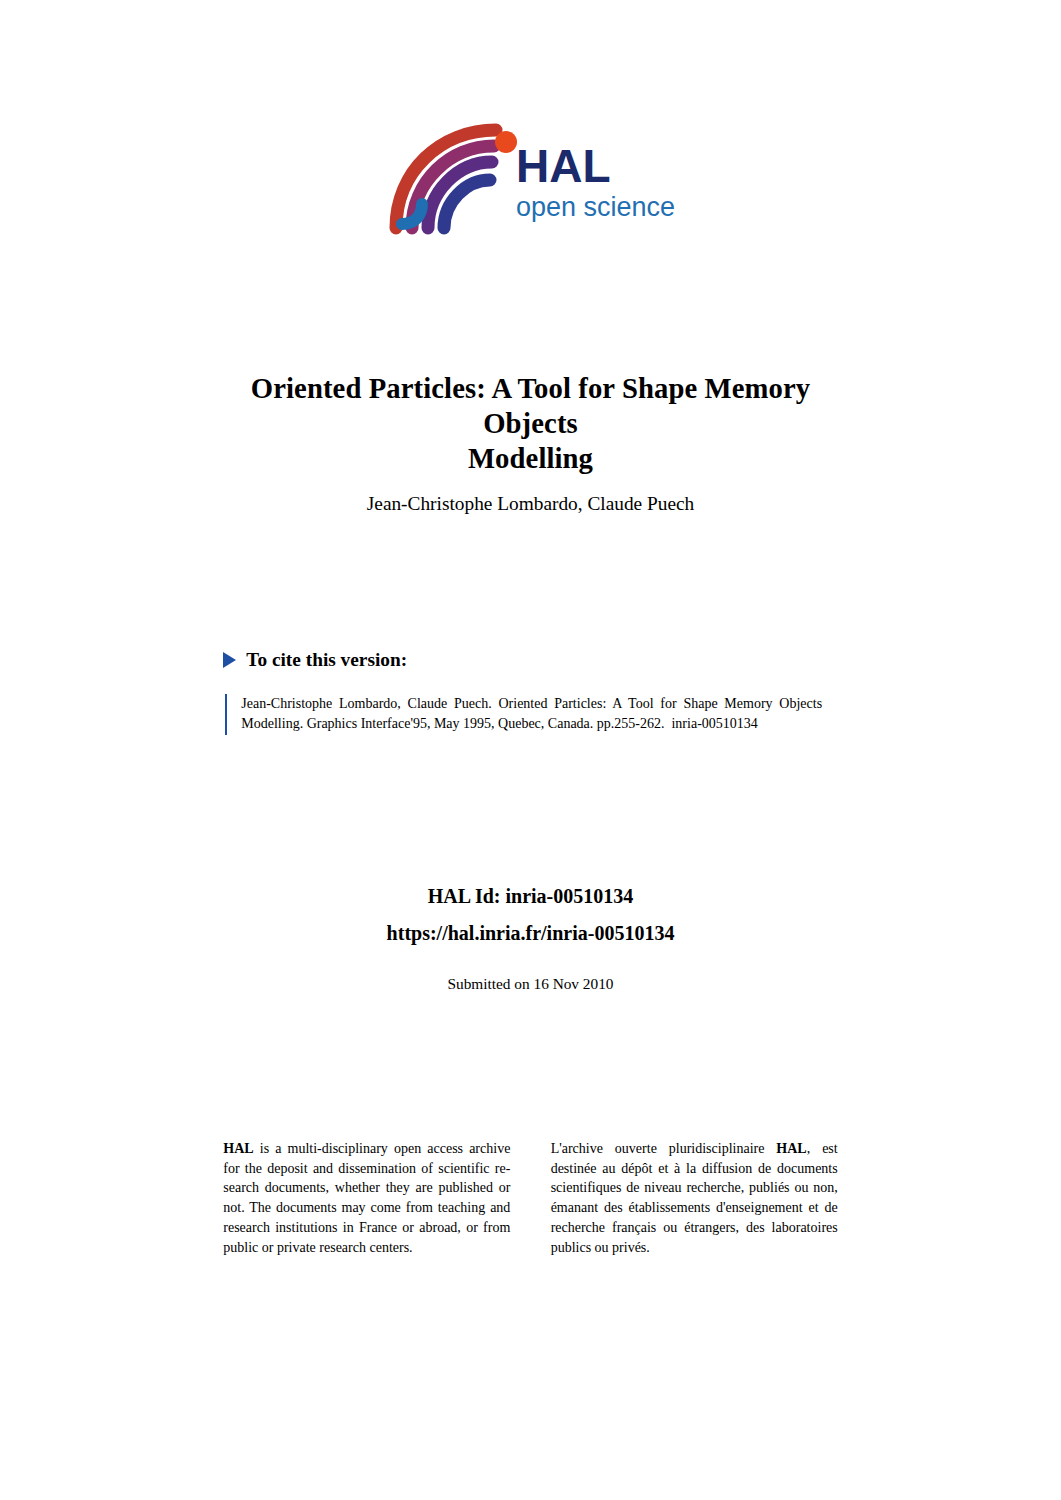HAL open science
Oriented Particles: A Tool for Shape Memory Objects
Modelling
Jean-Christophe Lombardo, Claude Puech
To cite this version:
Jean-Christophe Lombardo, Claude Puech. Oriented Particles: A Tool for Shape Memory Objects Modelling. Graphics Interface'95, May 1995, Quebec, Canada. pp.255-262. inria-00510134
HAL Id: inria-00510134
https://hal.inria.fr/inria-00510134
Submitted on 16 Nov 2010
HAL is a multi-disciplinary open access archive for the deposit and dissemination of scientific research documents, whether they are published or not. The documents may come from teaching and research institutions in France or abroad, or from public or private research centers.
L'archive ouverte pluridisciplinaire HAL, est destinée au dépôt et à la diffusion de documents scientifiques de niveau recherche, publiés ou non, émanant des établissements d'enseignement et de recherche français ou étrangers, des laboratoires publics ou privés.